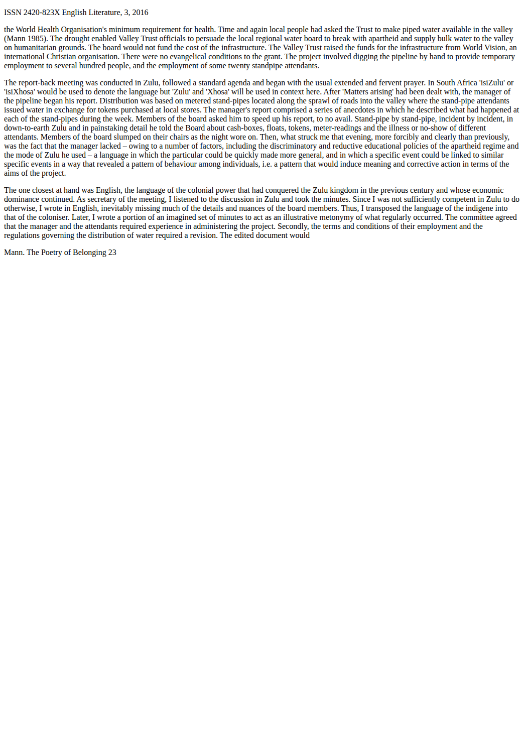ISSN 2420-823X English Literature, 3, 2016
the World Health Organisation's minimum requirement for health. Time and again local people had asked the Trust to make piped water available in the valley (Mann 1985). The drought enabled Valley Trust officials to persuade the local regional water board to break with apartheid and supply bulk water to the valley on humanitarian grounds. The board would not fund the cost of the infrastructure. The Valley Trust raised the funds for the infrastructure from World Vision, an international Christian organisation. There were no evangelical conditions to the grant. The project involved digging the pipeline by hand to provide temporary employment to several hundred people, and the employment of some twenty standpipe attendants.
The report-back meeting was conducted in Zulu, followed a standard agenda and began with the usual extended and fervent prayer. In South Africa 'isiZulu' or 'isiXhosa' would be used to denote the language but 'Zulu' and 'Xhosa' will be used in context here. After 'Matters arising' had been dealt with, the manager of the pipeline began his report. Distribution was based on metered stand-pipes located along the sprawl of roads into the valley where the stand-pipe attendants issued water in exchange for tokens purchased at local stores. The manager's report comprised a series of anecdotes in which he described what had happened at each of the stand-pipes during the week. Members of the board asked him to speed up his report, to no avail. Stand-pipe by stand-pipe, incident by incident, in down-to-earth Zulu and in painstaking detail he told the Board about cash-boxes, floats, tokens, meter-readings and the illness or no-show of different attendants. Members of the board slumped on their chairs as the night wore on. Then, what struck me that evening, more forcibly and clearly than previously, was the fact that the manager lacked – owing to a number of factors, including the discriminatory and reductive educational policies of the apartheid regime and the mode of Zulu he used – a language in which the particular could be quickly made more general, and in which a specific event could be linked to similar specific events in a way that revealed a pattern of behaviour among individuals, i.e. a pattern that would induce meaning and corrective action in terms of the aims of the project.
The one closest at hand was English, the language of the colonial power that had conquered the Zulu kingdom in the previous century and whose economic dominance continued. As secretary of the meeting, I listened to the discussion in Zulu and took the minutes. Since I was not sufficiently competent in Zulu to do otherwise, I wrote in English, inevitably missing much of the details and nuances of the board members. Thus, I transposed the language of the indigene into that of the coloniser. Later, I wrote a portion of an imagined set of minutes to act as an illustrative metonymy of what regularly occurred. The committee agreed that the manager and the attendants required experience in administering the project. Secondly, the terms and conditions of their employment and the regulations governing the distribution of water required a revision. The edited document would
Mann. The Poetry of Belonging 23